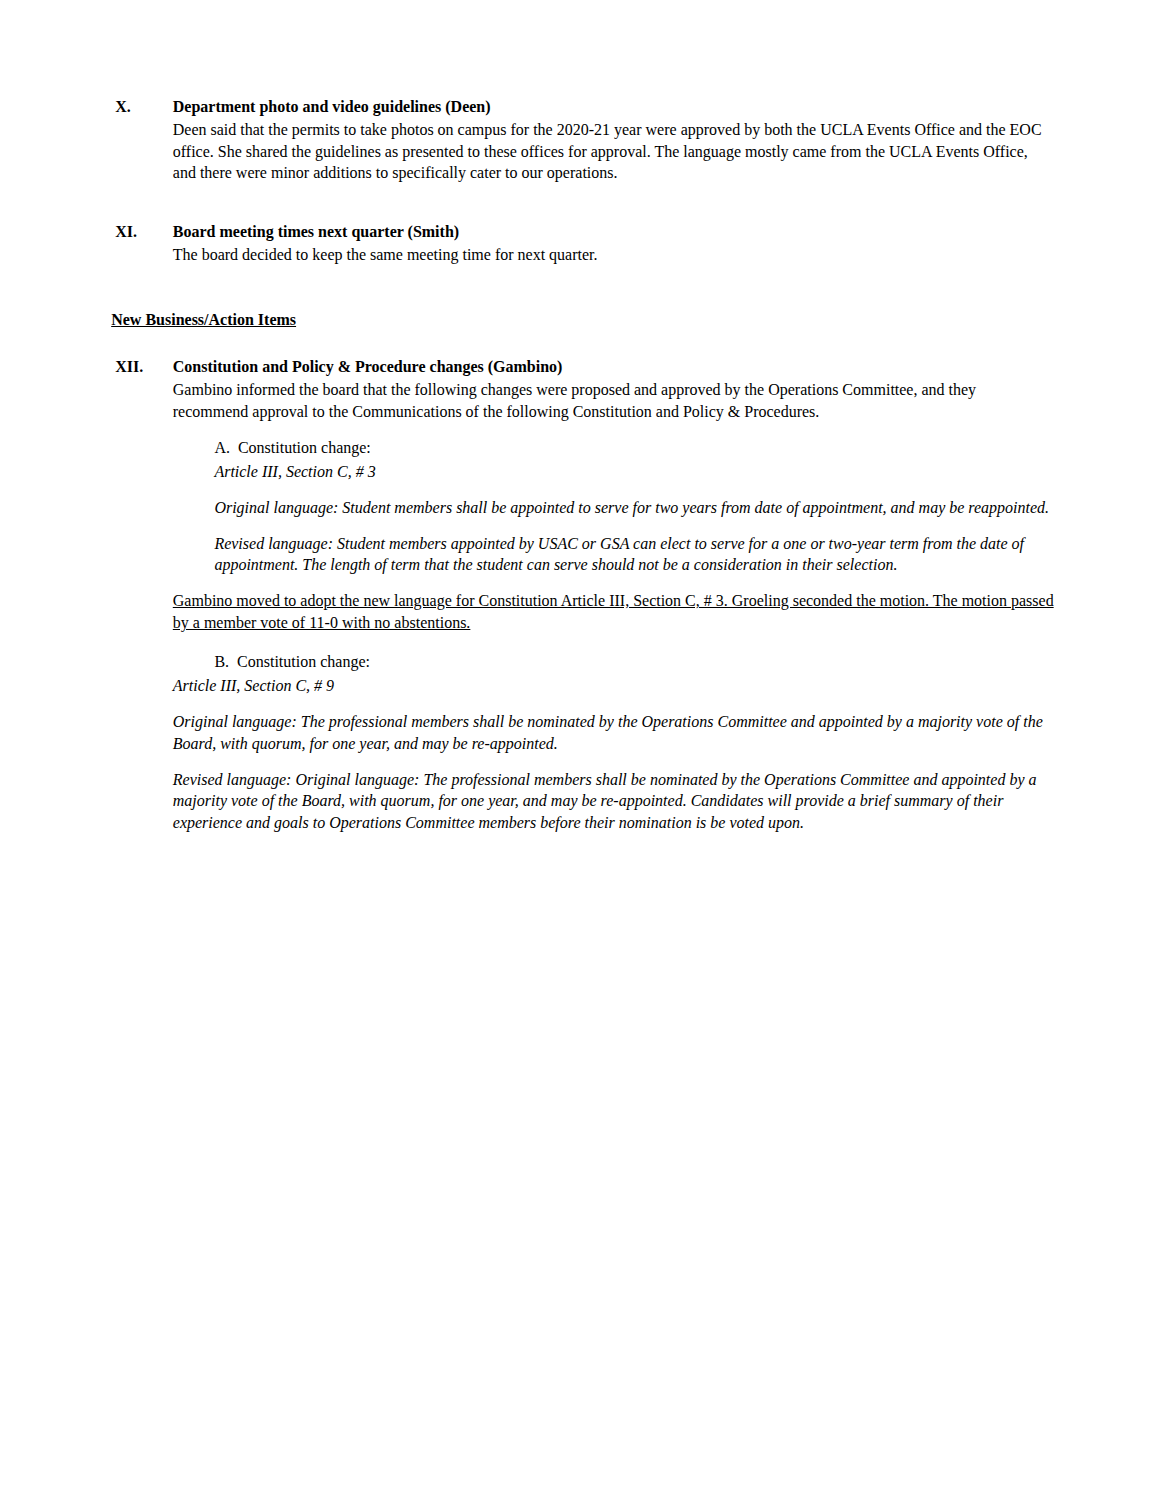X.
Department photo and video guidelines (Deen)
Deen said that the permits to take photos on campus for the 2020-21 year were approved by both the UCLA Events Office and the EOC office. She shared the guidelines as presented to these offices for approval. The language mostly came from the UCLA Events Office, and there were minor additions to specifically cater to our operations.
XI.
Board meeting times next quarter (Smith)
The board decided to keep the same meeting time for next quarter.
New Business/Action Items
XII.
Constitution and Policy & Procedure changes (Gambino)
Gambino informed the board that the following changes were proposed and approved by the Operations Committee, and they recommend approval to the Communications of the following Constitution and Policy & Procedures.
A. Constitution change:
Article III, Section C, # 3
Original language: Student members shall be appointed to serve for two years from date of appointment, and may be reappointed.
Revised language: Student members appointed by USAC or GSA can elect to serve for a one or two-year term from the date of appointment. The length of term that the student can serve should not be a consideration in their selection.
Gambino moved to adopt the new language for Constitution Article III, Section C, # 3. Groeling seconded the motion. The motion passed by a member vote of 11-0 with no abstentions.
B. Constitution change:
Article III, Section C, # 9
Original language: The professional members shall be nominated by the Operations Committee and appointed by a majority vote of the Board, with quorum, for one year, and may be re-appointed.
Revised language: Original language: The professional members shall be nominated by the Operations Committee and appointed by a majority vote of the Board, with quorum, for one year, and may be re-appointed. Candidates will provide a brief summary of their experience and goals to Operations Committee members before their nomination is be voted upon.